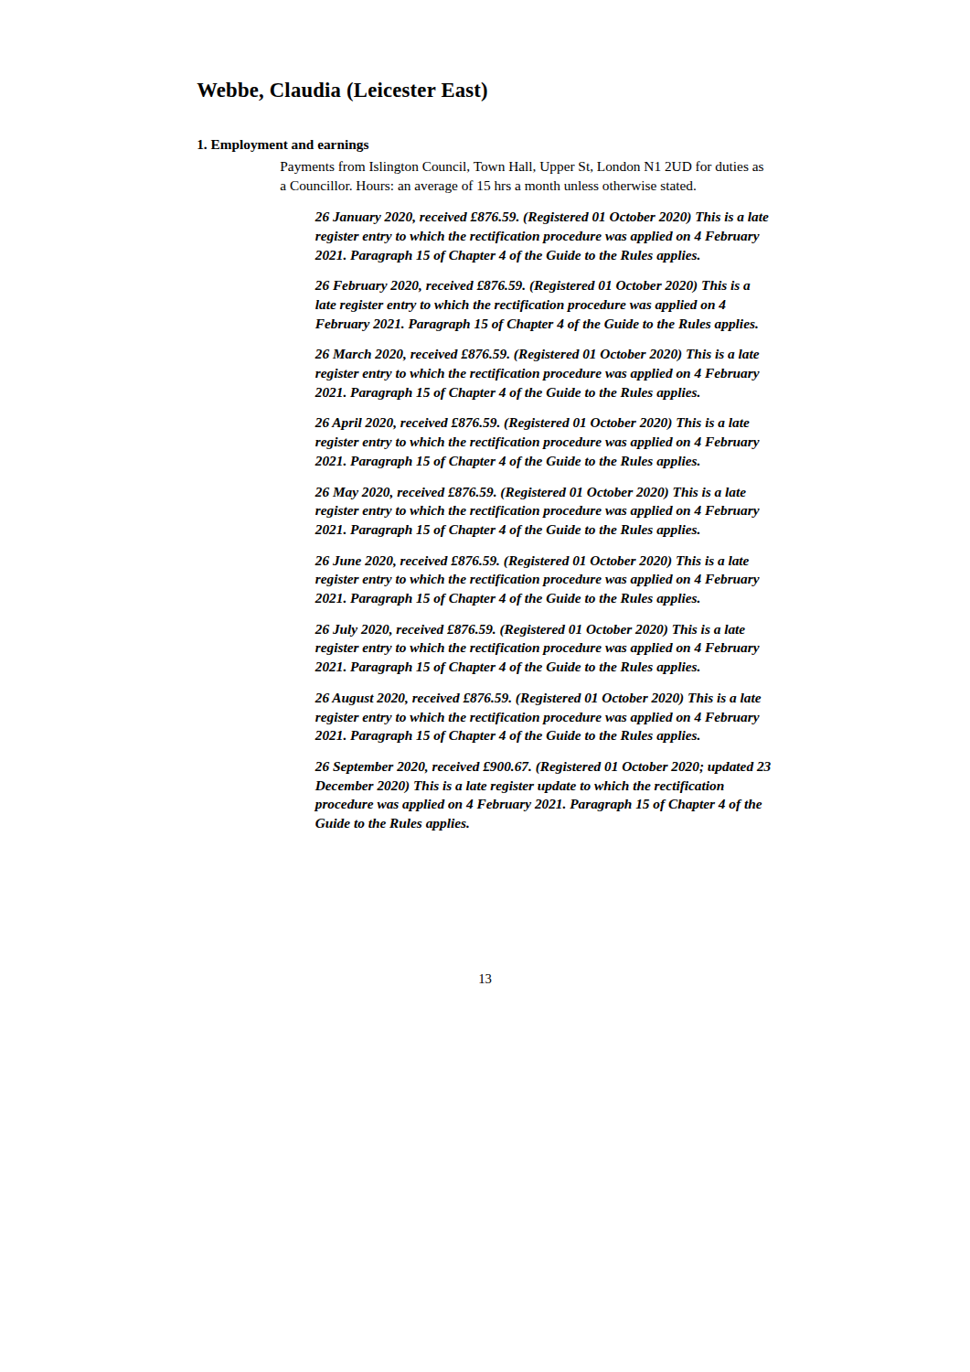Webbe, Claudia (Leicester East)
1. Employment and earnings
Payments from Islington Council, Town Hall, Upper St, London N1 2UD for duties as a Councillor. Hours: an average of 15 hrs a month unless otherwise stated.
26 January 2020, received £876.59. (Registered 01 October 2020) This is a late register entry to which the rectification procedure was applied on 4 February 2021. Paragraph 15 of Chapter 4 of the Guide to the Rules applies.
26 February 2020, received £876.59. (Registered 01 October 2020) This is a late register entry to which the rectification procedure was applied on 4 February 2021. Paragraph 15 of Chapter 4 of the Guide to the Rules applies.
26 March 2020, received £876.59. (Registered 01 October 2020) This is a late register entry to which the rectification procedure was applied on 4 February 2021. Paragraph 15 of Chapter 4 of the Guide to the Rules applies.
26 April 2020, received £876.59. (Registered 01 October 2020) This is a late register entry to which the rectification procedure was applied on 4 February 2021. Paragraph 15 of Chapter 4 of the Guide to the Rules applies.
26 May 2020, received £876.59. (Registered 01 October 2020) This is a late register entry to which the rectification procedure was applied on 4 February 2021. Paragraph 15 of Chapter 4 of the Guide to the Rules applies.
26 June 2020, received £876.59. (Registered 01 October 2020) This is a late register entry to which the rectification procedure was applied on 4 February 2021. Paragraph 15 of Chapter 4 of the Guide to the Rules applies.
26 July 2020, received £876.59. (Registered 01 October 2020) This is a late register entry to which the rectification procedure was applied on 4 February 2021. Paragraph 15 of Chapter 4 of the Guide to the Rules applies.
26 August 2020, received £876.59. (Registered 01 October 2020) This is a late register entry to which the rectification procedure was applied on 4 February 2021. Paragraph 15 of Chapter 4 of the Guide to the Rules applies.
26 September 2020, received £900.67. (Registered 01 October 2020; updated 23 December 2020) This is a late register update to which the rectification procedure was applied on 4 February 2021. Paragraph 15 of Chapter 4 of the Guide to the Rules applies.
13